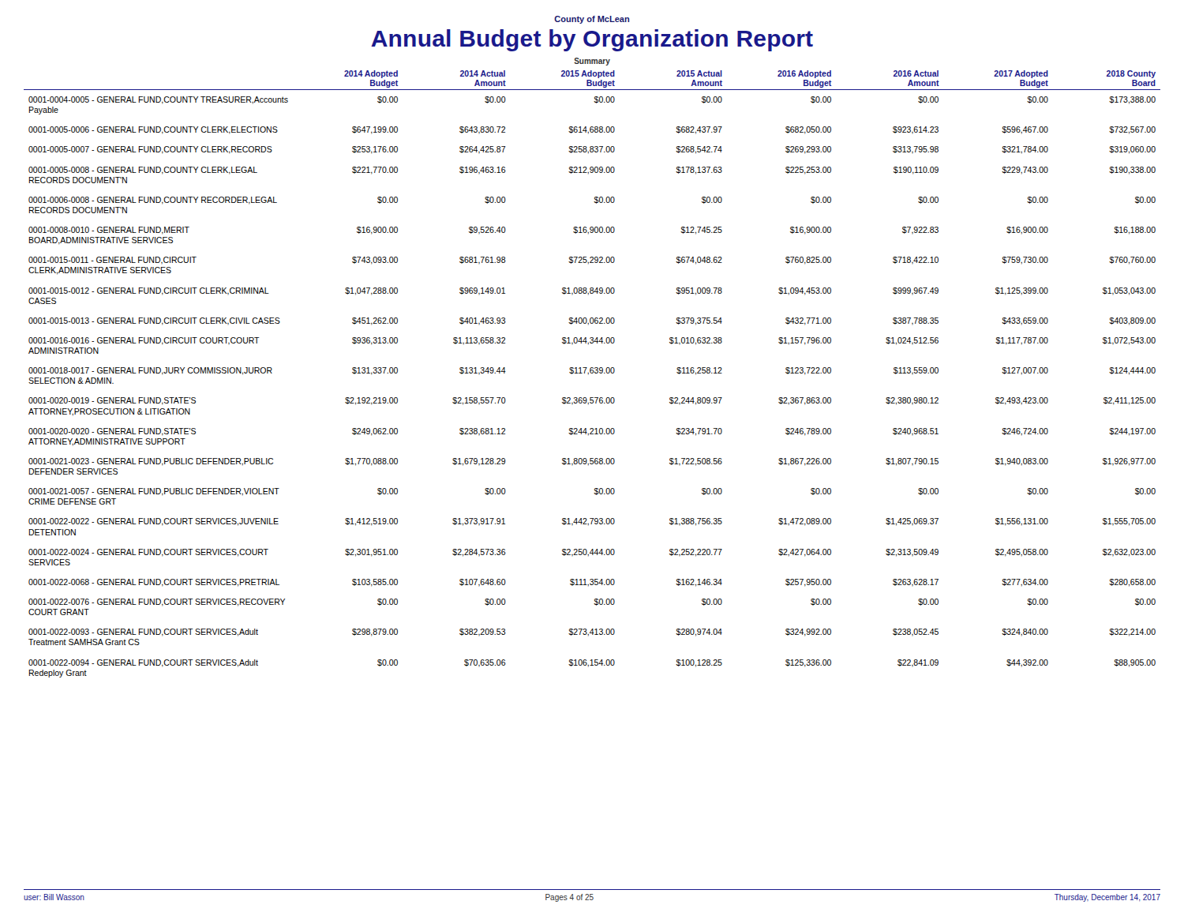County of McLean
Annual Budget by Organization Report
Summary
| | 2014 Adopted Budget | 2014 Actual Amount | 2015 Adopted Budget | 2015 Actual Amount | 2016 Adopted Budget | 2016 Actual Amount | 2017 Adopted Budget | 2018 County Board |
| --- | --- | --- | --- | --- | --- | --- | --- | --- |
| 0001-0004-0005 - GENERAL FUND,COUNTY TREASURER,Accounts Payable | $0.00 | $0.00 | $0.00 | $0.00 | $0.00 | $0.00 | $0.00 | $173,388.00 |
| 0001-0005-0006 - GENERAL FUND,COUNTY CLERK,ELECTIONS | $647,199.00 | $643,830.72 | $614,688.00 | $682,437.97 | $682,050.00 | $923,614.23 | $596,467.00 | $732,567.00 |
| 0001-0005-0007 - GENERAL FUND,COUNTY CLERK,RECORDS | $253,176.00 | $264,425.87 | $258,837.00 | $268,542.74 | $269,293.00 | $313,795.98 | $321,784.00 | $319,060.00 |
| 0001-0005-0008 - GENERAL FUND,COUNTY CLERK,LEGAL RECORDS DOCUMENT'N | $221,770.00 | $196,463.16 | $212,909.00 | $178,137.63 | $225,253.00 | $190,110.09 | $229,743.00 | $190,338.00 |
| 0001-0006-0008 - GENERAL FUND,COUNTY RECORDER,LEGAL RECORDS DOCUMENT'N | $0.00 | $0.00 | $0.00 | $0.00 | $0.00 | $0.00 | $0.00 | $0.00 |
| 0001-0008-0010 - GENERAL FUND,MERIT BOARD,ADMINISTRATIVE SERVICES | $16,900.00 | $9,526.40 | $16,900.00 | $12,745.25 | $16,900.00 | $7,922.83 | $16,900.00 | $16,188.00 |
| 0001-0015-0011 - GENERAL FUND,CIRCUIT CLERK,ADMINISTRATIVE SERVICES | $743,093.00 | $681,761.98 | $725,292.00 | $674,048.62 | $760,825.00 | $718,422.10 | $759,730.00 | $760,760.00 |
| 0001-0015-0012 - GENERAL FUND,CIRCUIT CLERK,CRIMINAL CASES | $1,047,288.00 | $969,149.01 | $1,088,849.00 | $951,009.78 | $1,094,453.00 | $999,967.49 | $1,125,399.00 | $1,053,043.00 |
| 0001-0015-0013 - GENERAL FUND,CIRCUIT CLERK,CIVIL CASES | $451,262.00 | $401,463.93 | $400,062.00 | $379,375.54 | $432,771.00 | $387,788.35 | $433,659.00 | $403,809.00 |
| 0001-0016-0016 - GENERAL FUND,CIRCUIT COURT,COURT ADMINISTRATION | $936,313.00 | $1,113,658.32 | $1,044,344.00 | $1,010,632.38 | $1,157,796.00 | $1,024,512.56 | $1,117,787.00 | $1,072,543.00 |
| 0001-0018-0017 - GENERAL FUND,JURY COMMISSION,JUROR SELECTION & ADMIN. | $131,337.00 | $131,349.44 | $117,639.00 | $116,258.12 | $123,722.00 | $113,559.00 | $127,007.00 | $124,444.00 |
| 0001-0020-0019 - GENERAL FUND,STATE'S ATTORNEY,PROSECUTION & LITIGATION | $2,192,219.00 | $2,158,557.70 | $2,369,576.00 | $2,244,809.97 | $2,367,863.00 | $2,380,980.12 | $2,493,423.00 | $2,411,125.00 |
| 0001-0020-0020 - GENERAL FUND,STATE'S ATTORNEY,ADMINISTRATIVE SUPPORT | $249,062.00 | $238,681.12 | $244,210.00 | $234,791.70 | $246,789.00 | $240,968.51 | $246,724.00 | $244,197.00 |
| 0001-0021-0023 - GENERAL FUND,PUBLIC DEFENDER,PUBLIC DEFENDER SERVICES | $1,770,088.00 | $1,679,128.29 | $1,809,568.00 | $1,722,508.56 | $1,867,226.00 | $1,807,790.15 | $1,940,083.00 | $1,926,977.00 |
| 0001-0021-0057 - GENERAL FUND,PUBLIC DEFENDER,VIOLENT CRIME DEFENSE GRT | $0.00 | $0.00 | $0.00 | $0.00 | $0.00 | $0.00 | $0.00 | $0.00 |
| 0001-0022-0022 - GENERAL FUND,COURT SERVICES,JUVENILE DETENTION | $1,412,519.00 | $1,373,917.91 | $1,442,793.00 | $1,388,756.35 | $1,472,089.00 | $1,425,069.37 | $1,556,131.00 | $1,555,705.00 |
| 0001-0022-0024 - GENERAL FUND,COURT SERVICES,COURT SERVICES | $2,301,951.00 | $2,284,573.36 | $2,250,444.00 | $2,252,220.77 | $2,427,064.00 | $2,313,509.49 | $2,495,058.00 | $2,632,023.00 |
| 0001-0022-0068 - GENERAL FUND,COURT SERVICES,PRETRIAL | $103,585.00 | $107,648.60 | $111,354.00 | $162,146.34 | $257,950.00 | $263,628.17 | $277,634.00 | $280,658.00 |
| 0001-0022-0076 - GENERAL FUND,COURT SERVICES,RECOVERY COURT GRANT | $0.00 | $0.00 | $0.00 | $0.00 | $0.00 | $0.00 | $0.00 | $0.00 |
| 0001-0022-0093 - GENERAL FUND,COURT SERVICES,Adult Treatment SAMHSA Grant CS | $298,879.00 | $382,209.53 | $273,413.00 | $280,974.04 | $324,992.00 | $238,052.45 | $324,840.00 | $322,214.00 |
| 0001-0022-0094 - GENERAL FUND,COURT SERVICES,Adult Redeploy Grant | $0.00 | $70,635.06 | $106,154.00 | $100,128.25 | $125,336.00 | $22,841.09 | $44,392.00 | $88,905.00 |
user: Bill Wasson
Pages 4 of 25
Thursday, December 14, 2017